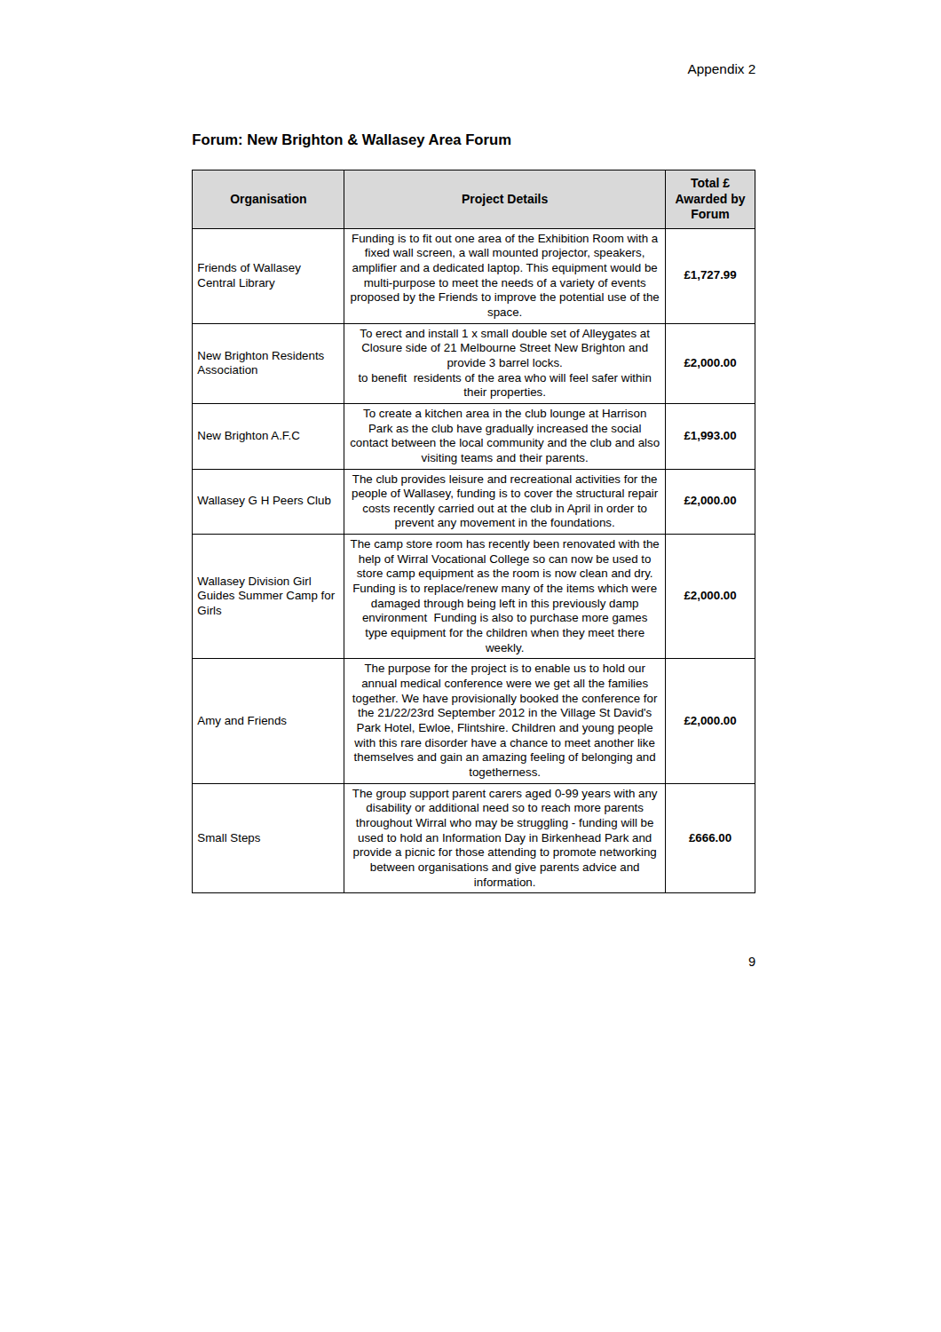Appendix 2
Forum: New Brighton & Wallasey Area Forum
| Organisation | Project Details | Total £ Awarded by Forum |
| --- | --- | --- |
| Friends of Wallasey Central Library | Funding is to fit out one area of the Exhibition Room with a fixed wall screen, a wall mounted projector, speakers, amplifier and a dedicated laptop. This equipment would be multi-purpose to meet the needs of a variety of events proposed by the Friends to improve the potential use of the space. | £1,727.99 |
| New Brighton Residents Association | To erect and install 1 x small double set of Alleygates at Closure side of 21 Melbourne Street New Brighton and provide 3 barrel locks. to benefit residents of the area who will feel safer within their properties. | £2,000.00 |
| New Brighton A.F.C | To create a kitchen area in the club lounge at Harrison Park as the club have gradually increased the social contact between the local community and the club and also visiting teams and their parents. | £1,993.00 |
| Wallasey G H Peers Club | The club provides leisure and recreational activities for the people of Wallasey, funding is to cover the structural repair costs recently carried out at the club in April in order to prevent any movement in the foundations. | £2,000.00 |
| Wallasey Division Girl Guides Summer Camp for Girls | The camp store room has recently been renovated with the help of Wirral Vocational College so can now be used to store camp equipment as the room is now clean and dry. Funding is to replace/renew many of the items which were damaged through being left in this previously damp environment Funding is also to purchase more games type equipment for the children when they meet there weekly. | £2,000.00 |
| Amy and Friends | The purpose for the project is to enable us to hold our annual medical conference were we get all the families together. We have provisionally booked the conference for the 21/22/23rd September 2012 in the Village St David's Park Hotel, Ewloe, Flintshire. Children and young people with this rare disorder have a chance to meet another like themselves and gain an amazing feeling of belonging and togetherness. | £2,000.00 |
| Small Steps | The group support parent carers aged 0-99 years with any disability or additional need so to reach more parents throughout Wirral who may be struggling - funding will be used to hold an Information Day in Birkenhead Park and provide a picnic for those attending to promote networking between organisations and give parents advice and information. | £666.00 |
9